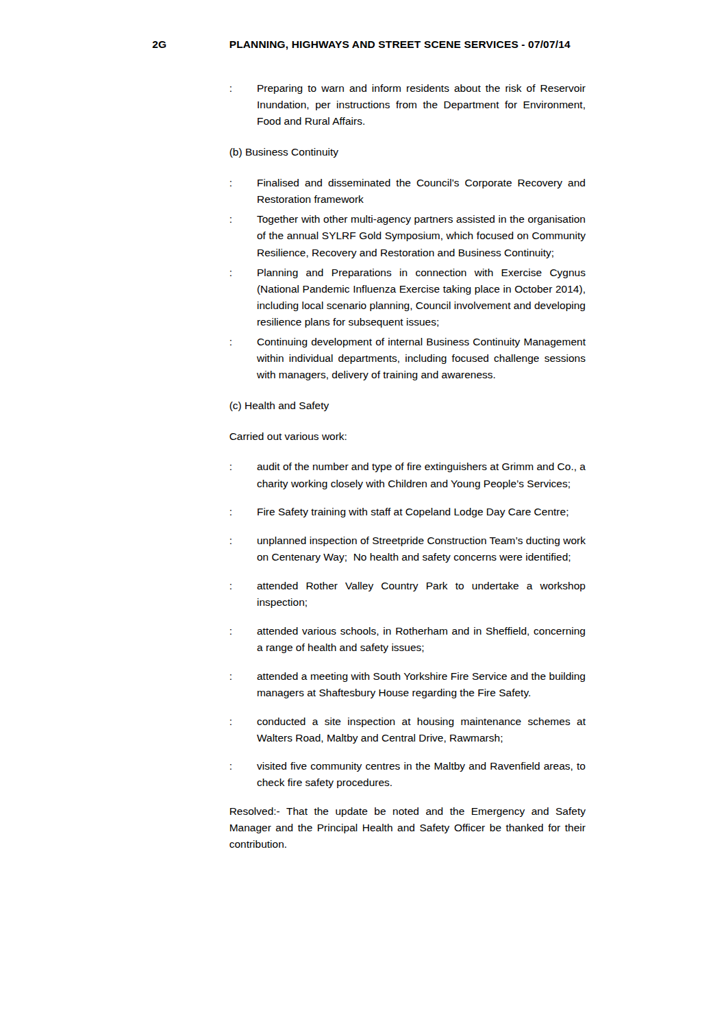2G
PLANNING, HIGHWAYS AND STREET SCENE SERVICES - 07/07/14
Preparing to warn and inform residents about the risk of Reservoir Inundation, per instructions from the Department for Environment, Food and Rural Affairs.
(b) Business Continuity
Finalised and disseminated the Council’s Corporate Recovery and Restoration framework
Together with other multi-agency partners assisted in the organisation of the annual SYLRF Gold Symposium, which focused on Community Resilience, Recovery and Restoration and Business Continuity;
Planning and Preparations in connection with Exercise Cygnus (National Pandemic Influenza Exercise taking place in October 2014), including local scenario planning, Council involvement and developing resilience plans for subsequent issues;
Continuing development of internal Business Continuity Management within individual departments, including focused challenge sessions with managers, delivery of training and awareness.
(c) Health and Safety
Carried out various work:
audit of the number and type of fire extinguishers at Grimm and Co., a charity working closely with Children and Young People’s Services;
Fire Safety training with staff at Copeland Lodge Day Care Centre;
unplanned inspection of Streetpride Construction Team’s ducting work on Centenary Way; No health and safety concerns were identified;
attended Rother Valley Country Park to undertake a workshop inspection;
attended various schools, in Rotherham and in Sheffield, concerning a range of health and safety issues;
attended a meeting with South Yorkshire Fire Service and the building managers at Shaftesbury House regarding the Fire Safety.
conducted a site inspection at housing maintenance schemes at Walters Road, Maltby and Central Drive, Rawmarsh;
visited five community centres in the Maltby and Ravenfield areas, to check fire safety procedures.
Resolved:- That the update be noted and the Emergency and Safety Manager and the Principal Health and Safety Officer be thanked for their contribution.